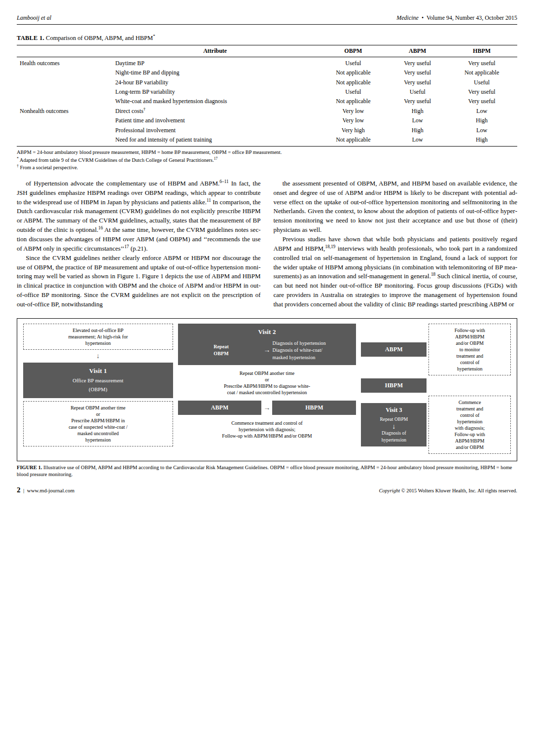Lambooij et al
Medicine • Volume 94, Number 43, October 2015
TABLE 1. Comparison of OBPM, ABPM, and HBPM*
| | Attribute | OBPM | ABPM | HBPM |
| --- | --- | --- | --- | --- |
| Health outcomes | Daytime BP | Useful | Very useful | Very useful |
| | Night-time BP and dipping | Not applicable | Very useful | Not applicable |
| | 24-hour BP variability | Not applicable | Very useful | Useful |
| | Long-term BP variability | Useful | Useful | Very useful |
| | White-coat and masked hypertension diagnosis | Not applicable | Very useful | Very useful |
| Nonhealth outcomes | Direct costs † | Very low | High | Low |
| | Patient time and involvement | Very low | Low | High |
| | Professional involvement | Very high | High | Low |
| | Need for and intensity of patient training | Not applicable | Low | High |
ABPM = 24-hour ambulatory blood pressure measurement, HBPM = home BP measurement, OBPM = office BP measurement.
* Adapted from table 9 of the CVRM Guidelines of the Dutch College of General Practitioners.17
† From a societal perspective.
of Hypertension advocate the complementary use of HBPM and ABPM.6–11 In fact, the JSH guidelines emphasize HBPM readings over OBPM readings, which appear to contribute to the widespread use of HBPM in Japan by physicians and patients alike.11 In comparison, the Dutch cardiovascular risk management (CVRM) guidelines do not explicitly prescribe HBPM or ABPM. The summary of the CVRM guidelines, actually, states that the measurement of BP outside of the clinic is optional.16 At the same time, however, the CVRM guidelines notes section discusses the advantages of HBPM over ABPM (and OBPM) and ‘‘recommends the use of ABPM only in specific circumstances’’17 (p.21).
Since the CVRM guidelines neither clearly enforce ABPM or HBPM nor discourage the use of OBPM, the practice of BP measurement and uptake of out-of-office hypertension monitoring may well be varied as shown in Figure 1. Figure 1 depicts the use of ABPM and HBPM in clinical practice in conjunction with OBPM and the choice of ABPM and/or HBPM in out-of-office BP monitoring. Since the CVRM guidelines are not explicit on the prescription of out-of-office BP, notwithstanding
the assessment presented of OBPM, ABPM, and HBPM based on available evidence, the onset and degree of use of ABPM and/or HBPM is likely to be discrepant with potential adverse effect on the uptake of out-of-office hypertension monitoring and selfmonitoring in the Netherlands. Given the context, to know about the adoption of patients of out-of-office hypertension monitoring we need to know not just their acceptance and use but those of (their) physicians as well.
Previous studies have shown that while both physicians and patients positively regard ABPM and HBPM,18,19 interviews with health professionals, who took part in a randomized controlled trial on self-management of hypertension in England, found a lack of support for the wider uptake of HBPM among physicians (in combination with telemonitoring of BP measurements) as an innovation and self-management in general.18 Such clinical inertia, of course, can but need not hinder out-of-office BP monitoring. Focus group discussions (FGDs) with care providers in Australia on strategies to improve the management of hypertension found that providers concerned about the validity of clinic BP readings started prescribing ABPM or
Elevated out-of-office BP
measurement; At high-risk for
hypertension
↓
Visit 1
Office BP measurement
(OBPM)
Repeat OBPM another time
or
Prescribe ABPM/HBPM in
case of suspected white-coat /
masked uncontrolled
hypertension
Visit 2
Repeat
OBPM
→
Diagnosis of hypertension
Diagnosis of white-coat/
masked hypertension
Repeat OBPM another time
or
Prescribe ABPM/HBPM to diagnose white-
coat / masked uncontrolled hypertension
ABPM
→
HBPM
Commence treatment and control of
hypertension with diagnosis;
Follow-up with ABPM/HBPM and/or OBPM
ABPM
Follow-up with
ABPM/HBPM
and/or OBPM
to monitor
treatment and
control of
hypertension
HBPM
Visit 3
Repeat OBPM
↓
Diagnosis of
hypertension
Commence
treatment and
control of
hypertension
with diagnosis;
Follow-up with
ABPM/HBPM
and/or OBPM
FIGURE 1. Illustrative use of OBPM, ABPM and HBPM according to the Cardiovascular Risk Management Guidelines. OBPM = office blood pressure monitoring, ABPM = 24-hour ambulatory blood pressure monitoring, HBPM = home blood pressure monitoring.
2 | www.md-journal.com
Copyright © 2015 Wolters Kluwer Health, Inc. All rights reserved.